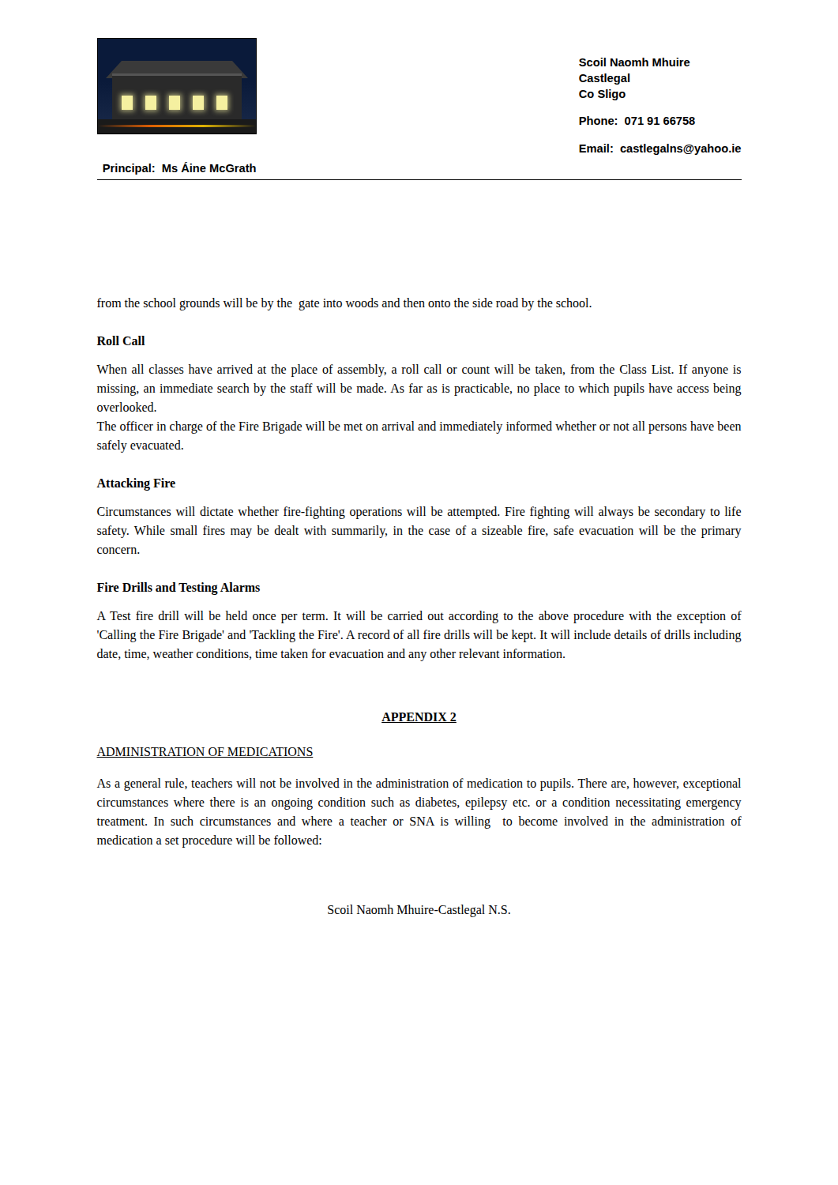Scoil Naomh Mhuire
Castlegal
Co Sligo
Phone: 071 91 66758
Email: castlegalns@yahoo.ie
Principal: Ms Áine McGrath
from the school grounds will be by the gate into woods and then onto the side road by the school.
Roll Call
When all classes have arrived at the place of assembly, a roll call or count will be taken, from the Class List. If anyone is missing, an immediate search by the staff will be made. As far as is practicable, no place to which pupils have access being overlooked.
The officer in charge of the Fire Brigade will be met on arrival and immediately informed whether or not all persons have been safely evacuated.
Attacking Fire
Circumstances will dictate whether fire-fighting operations will be attempted. Fire fighting will always be secondary to life safety. While small fires may be dealt with summarily, in the case of a sizeable fire, safe evacuation will be the primary concern.
Fire Drills and Testing Alarms
A Test fire drill will be held once per term. It will be carried out according to the above procedure with the exception of 'Calling the Fire Brigade' and 'Tackling the Fire'. A record of all fire drills will be kept. It will include details of drills including date, time, weather conditions, time taken for evacuation and any other relevant information.
APPENDIX 2
ADMINISTRATION OF MEDICATIONS
As a general rule, teachers will not be involved in the administration of medication to pupils. There are, however, exceptional circumstances where there is an ongoing condition such as diabetes, epilepsy etc. or a condition necessitating emergency treatment. In such circumstances and where a teacher or SNA is willing to become involved in the administration of medication a set procedure will be followed:
Scoil Naomh Mhuire-Castlegal N.S.